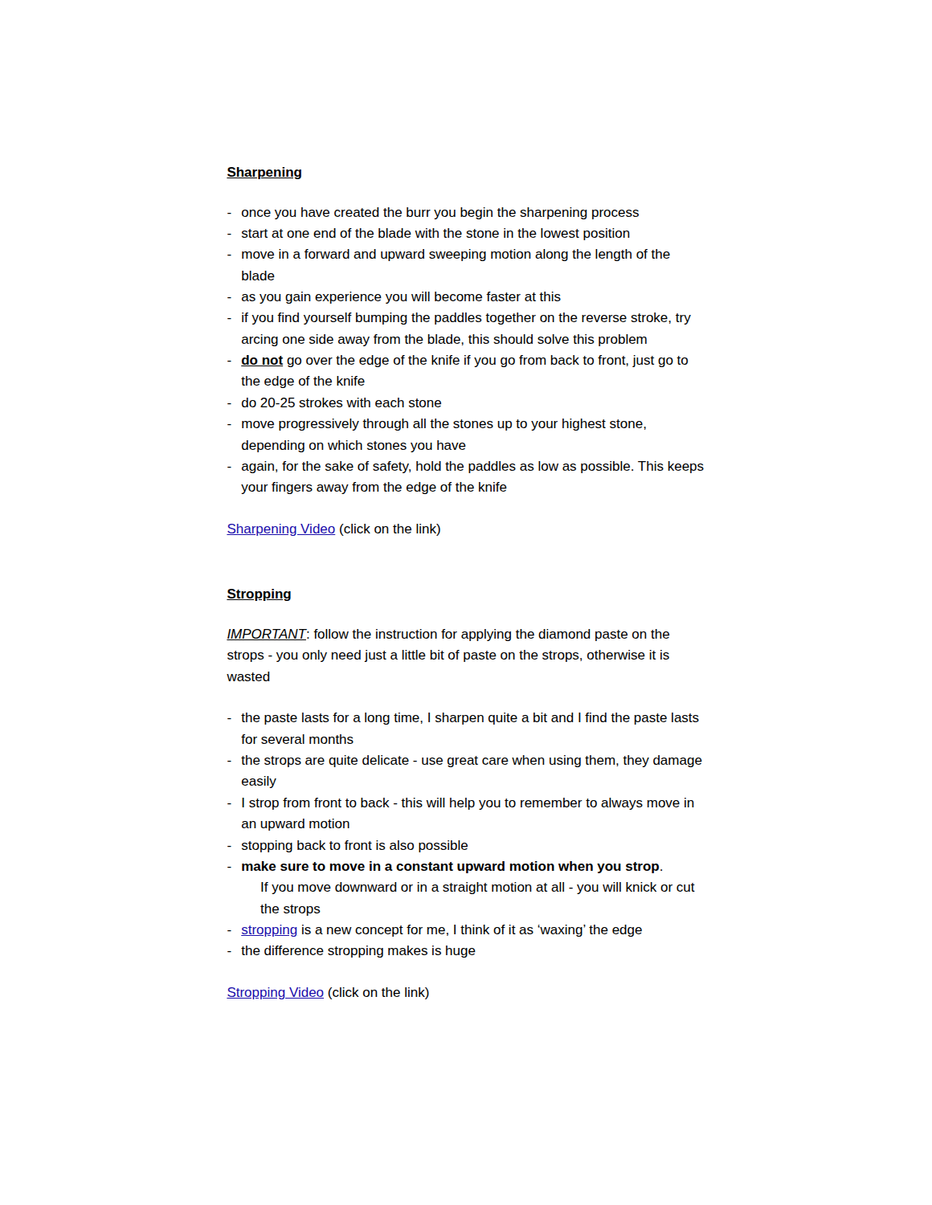Sharpening
once you have created the burr you begin the sharpening process
start at one end of the blade with the stone in the lowest position
move in a forward and upward sweeping motion along the length of the blade
as you gain experience you will become faster at this
if you find yourself bumping the paddles together on the reverse stroke, try arcing one side away from the blade, this should solve this problem
do not go over the edge of the knife if you go from back to front, just go to the edge of the knife
do 20-25 strokes with each stone
move progressively through all the stones up to your highest stone, depending on which stones you have
again, for the sake of safety, hold the paddles as low as possible. This keeps your fingers away from the edge of the knife
Sharpening Video (click on the link)
Stropping
IMPORTANT: follow the instruction for applying the diamond paste on the strops - you only need just a little bit of paste on the strops, otherwise it is wasted
the paste lasts for a long time, I sharpen quite a bit and I find the paste lasts for several months
the strops are quite delicate - use great care when using them, they damage easily
I strop from front to back - this will help you to remember to always move in an upward motion
stopping back to front is also possible
make sure to move in a constant upward motion when you strop. If you move downward or in a straight motion at all - you will knick or cut the strops
stropping is a new concept for me, I think of it as ‘waxing’ the edge
the difference stropping makes is huge
Stropping Video (click on the link)